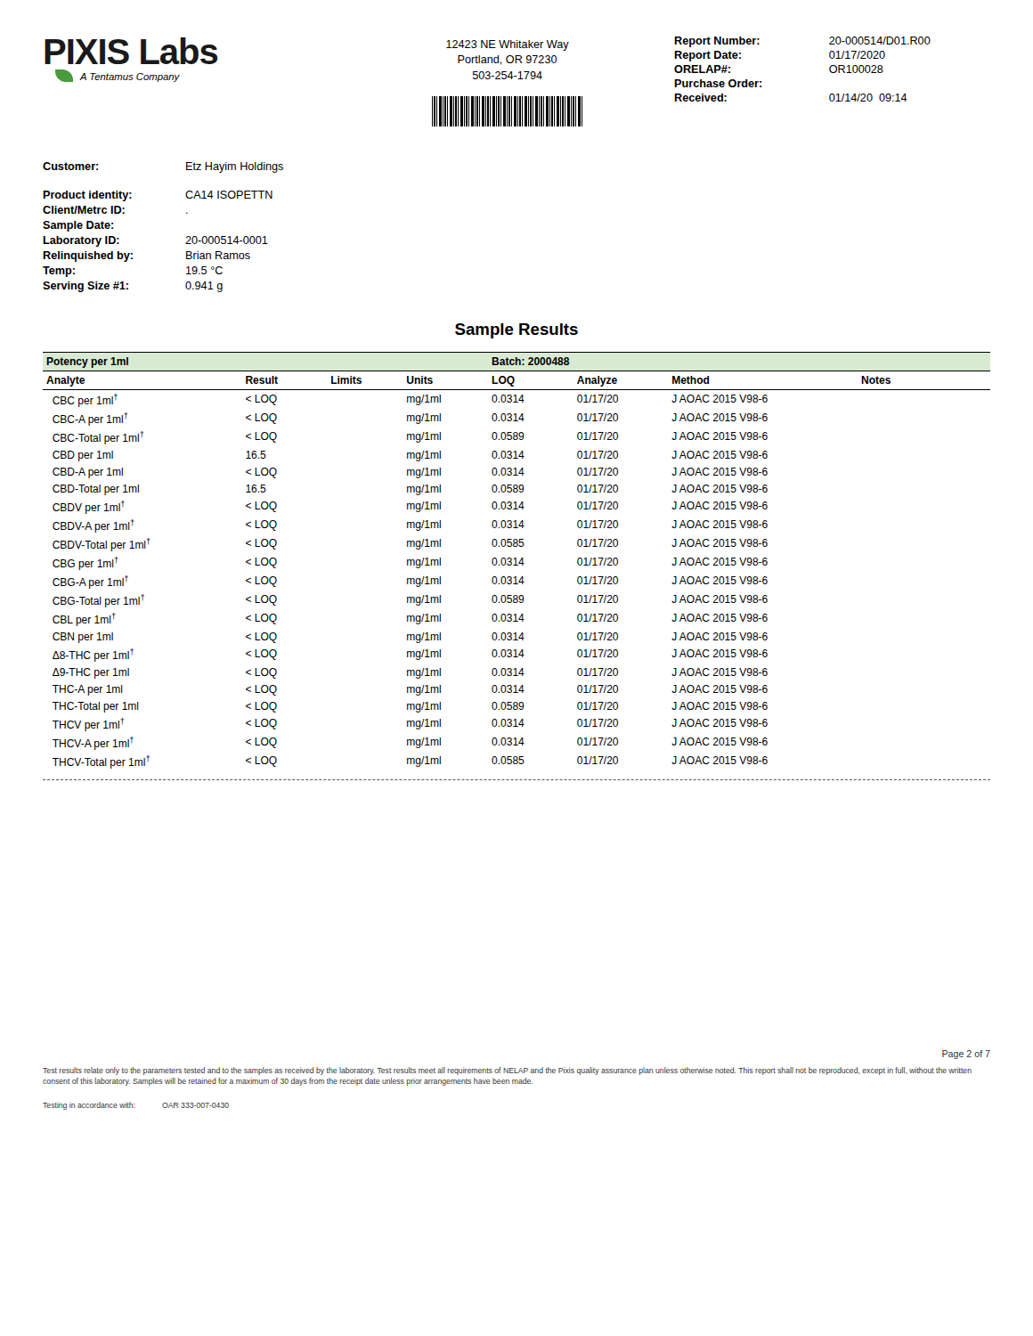PIXIS Labs
A Tentamus Company
12423 NE Whitaker Way
Portland, OR 97230
503-254-1794
| Report Number: | 20-000514/D01.R00 |
| Report Date: | 01/17/2020 |
| ORELAP#: | OR100028 |
| Purchase Order: | |
| Received: | 01/14/20 09:14 |
| Customer: | Etz Hayim Holdings |
| Product identity: | CA14 ISOPETTN |
| Client/Metrc ID: | . |
| Sample Date: | |
| Laboratory ID: | 20-000514-0001 |
| Relinquished by: | Brian Ramos |
| Temp: | 19.5 °C |
| Serving Size #1: | 0.941 g |
Sample Results
| Potency per 1ml | Batch: 2000488 |
| --- | --- |
| Analyte | Result | Limits | Units | LOQ | Analyze | Method | Notes |
| CBC per 1ml † | < LOQ | | mg/1ml | 0.0314 | 01/17/20 | J AOAC 2015 V98-6 | |
| CBC-A per 1ml † | < LOQ | | mg/1ml | 0.0314 | 01/17/20 | J AOAC 2015 V98-6 | |
| CBC-Total per 1ml † | < LOQ | | mg/1ml | 0.0589 | 01/17/20 | J AOAC 2015 V98-6 | |
| CBD per 1ml | 16.5 | | mg/1ml | 0.0314 | 01/17/20 | J AOAC 2015 V98-6 | |
| CBD-A per 1ml | < LOQ | | mg/1ml | 0.0314 | 01/17/20 | J AOAC 2015 V98-6 | |
| CBD-Total per 1ml | 16.5 | | mg/1ml | 0.0589 | 01/17/20 | J AOAC 2015 V98-6 | |
| CBDV per 1ml † | < LOQ | | mg/1ml | 0.0314 | 01/17/20 | J AOAC 2015 V98-6 | |
| CBDV-A per 1ml † | < LOQ | | mg/1ml | 0.0314 | 01/17/20 | J AOAC 2015 V98-6 | |
| CBDV-Total per 1ml † | < LOQ | | mg/1ml | 0.0585 | 01/17/20 | J AOAC 2015 V98-6 | |
| CBG per 1ml † | < LOQ | | mg/1ml | 0.0314 | 01/17/20 | J AOAC 2015 V98-6 | |
| CBG-A per 1ml † | < LOQ | | mg/1ml | 0.0314 | 01/17/20 | J AOAC 2015 V98-6 | |
| CBG-Total per 1ml † | < LOQ | | mg/1ml | 0.0589 | 01/17/20 | J AOAC 2015 V98-6 | |
| CBL per 1ml † | < LOQ | | mg/1ml | 0.0314 | 01/17/20 | J AOAC 2015 V98-6 | |
| CBN per 1ml | < LOQ | | mg/1ml | 0.0314 | 01/17/20 | J AOAC 2015 V98-6 | |
| Δ8-THC per 1ml † | < LOQ | | mg/1ml | 0.0314 | 01/17/20 | J AOAC 2015 V98-6 | |
| Δ9-THC per 1ml | < LOQ | | mg/1ml | 0.0314 | 01/17/20 | J AOAC 2015 V98-6 | |
| THC-A per 1ml | < LOQ | | mg/1ml | 0.0314 | 01/17/20 | J AOAC 2015 V98-6 | |
| THC-Total per 1ml | < LOQ | | mg/1ml | 0.0589 | 01/17/20 | J AOAC 2015 V98-6 | |
| THCV per 1ml † | < LOQ | | mg/1ml | 0.0314 | 01/17/20 | J AOAC 2015 V98-6 | |
| THCV-A per 1ml † | < LOQ | | mg/1ml | 0.0314 | 01/17/20 | J AOAC 2015 V98-6 | |
| THCV-Total per 1ml † | < LOQ | | mg/1ml | 0.0585 | 01/17/20 | J AOAC 2015 V98-6 | |
Page 2 of 7
Test results relate only to the parameters tested and to the samples as received by the laboratory. Test results meet all requirements of NELAP and the Pixis quality assurance plan unless otherwise noted. This report shall not be reproduced, except in full, without the written consent of this laboratory. Samples will be retained for a maximum of 30 days from the receipt date unless prior arrangements have been made.
Testing in accordance with: OAR 333-007-0430